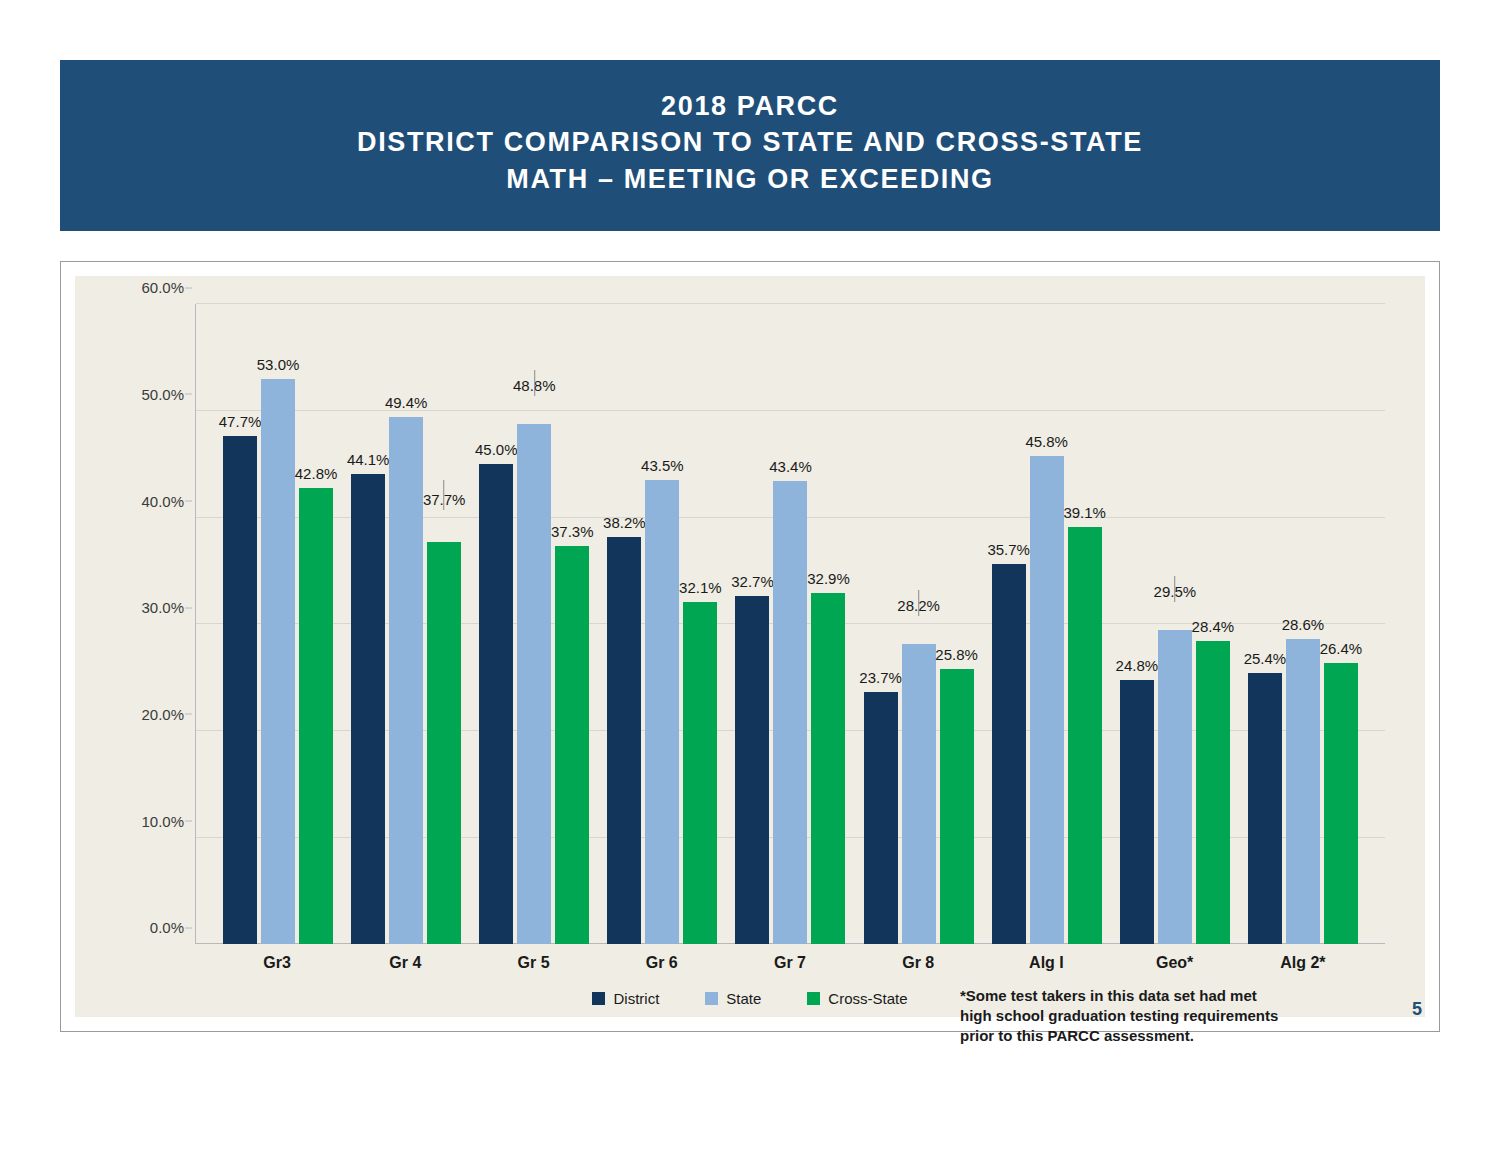2018 PARCC
District Comparison to State and Cross-State
Math – Meeting or Exceeding
60.0%
50.0%
40.0%
30.0%
20.0%
10.0%
0.0%
47.7%
53.0%
42.8%
44.1%
49.4%
37.7%
45.0%
48.8%
37.3%
38.2%
43.5%
32.1%
32.7%
43.4%
32.9%
23.7%
28.2%
25.8%
35.7%
45.8%
39.1%
24.8%
29.5%
28.4%
25.4%
28.6%
26.4%
Gr3 Gr 4 Gr 5 Gr 6 Gr 7 Gr 8 Alg I Geo* Alg 2*
District
State
Cross-State
*Some test takers in this data set had met
high school graduation testing requirements
prior to this PARCC assessment.
5